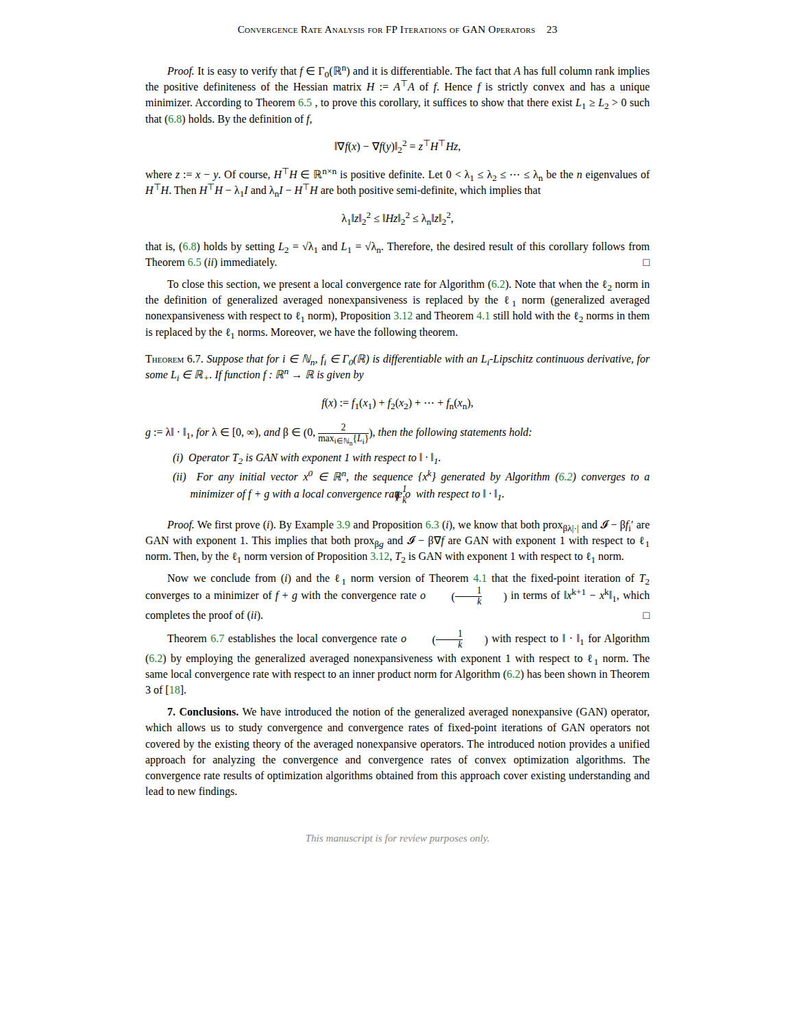Convergence Rate Analysis for FP Iterations of GAN Operators 23
Proof. It is easy to verify that f ∈ Γ0(ℝn) and it is differentiable. The fact that A has full column rank implies the positive definiteness of the Hessian matrix H := A⊤A of f. Hence f is strictly convex and has a unique minimizer. According to Theorem 6.5 , to prove this corollary, it suffices to show that there exist L1 ≥ L2 > 0 such that (6.8) holds. By the definition of f,
‖∇f(x) − ∇f(y)‖22 = z⊤H⊤Hz,
where z := x − y. Of course, H⊤H ∈ ℝn×n is positive definite. Let 0 < λ1 ≤ λ2 ≤ ⋯ ≤ λn be the n eigenvalues of H⊤H. Then H⊤H − λ1I and λnI − H⊤H are both positive semi-definite, which implies that
λ1‖z‖22 ≤ ‖Hz‖22 ≤ λn‖z‖22,
that is, (6.8) holds by setting L2 = √λ1 and L1 = √λn. Therefore, the desired result of this corollary follows from Theorem 6.5 (ii) immediately. □
To close this section, we present a local convergence rate for Algorithm (6.2). Note that when the ℓ2 norm in the definition of generalized averaged nonexpansiveness is replaced by the ℓ1 norm (generalized averaged nonexpansiveness with respect to ℓ1 norm), Proposition 3.12 and Theorem 4.1 still hold with the ℓ2 norms in them is replaced by the ℓ1 norms. Moreover, we have the following theorem.
Theorem 6.7. Suppose that for i ∈ ℕn, fi ∈ Γ0(ℝ) is differentiable with an Li-Lipschitz continuous derivative, for some Li ∈ ℝ+. If function f : ℝn → ℝ is given by
f(x) := f1(x1) + f2(x2) + ⋯ + fn(xn),
g := λ‖ · ‖1, for λ ∈ [0, ∞), and β ∈ (0, 2 maxi∈ℕn{Li}), then the following statements hold:
(i) Operator T2 is GAN with exponent 1 with respect to ‖ · ‖1.
(ii) For any initial vector x0 ∈ ℝn, the sequence {xk} generated by Algorithm (6.2) converges to a minimizer of f + g with a local convergence rate o (1 k) with respect to ‖ · ‖1.
Proof. We first prove (i). By Example 3.9 and Proposition 6.3 (i), we know that both proxβλ|·| and 𝓘 − βfi′ are GAN with exponent 1. This implies that both proxβg and 𝓘 − β∇f are GAN with exponent 1 with respect to ℓ1 norm. Then, by the ℓ1 norm version of Proposition 3.12, T2 is GAN with exponent 1 with respect to ℓ1 norm.
Now we conclude from (i) and the ℓ1 norm version of Theorem 4.1 that the fixed-point iteration of T2 converges to a minimizer of f + g with the convergence rate o (1 k) in terms of ‖xk+1 − xk‖1, which completes the proof of (ii). □
Theorem 6.7 establishes the local convergence rate o (1 k) with respect to ‖ · ‖1 for Algorithm (6.2) by employing the generalized averaged nonexpansiveness with exponent 1 with respect to ℓ1 norm. The same local convergence rate with respect to an inner product norm for Algorithm (6.2) has been shown in Theorem 3 of [18].
7. Conclusions. We have introduced the notion of the generalized averaged nonexpansive (GAN) operator, which allows us to study convergence and convergence rates of fixed-point iterations of GAN operators not covered by the existing theory of the averaged nonexpansive operators. The introduced notion provides a unified approach for analyzing the convergence and convergence rates of convex optimization algorithms. The convergence rate results of optimization algorithms obtained from this approach cover existing understanding and lead to new findings.
This manuscript is for review purposes only.